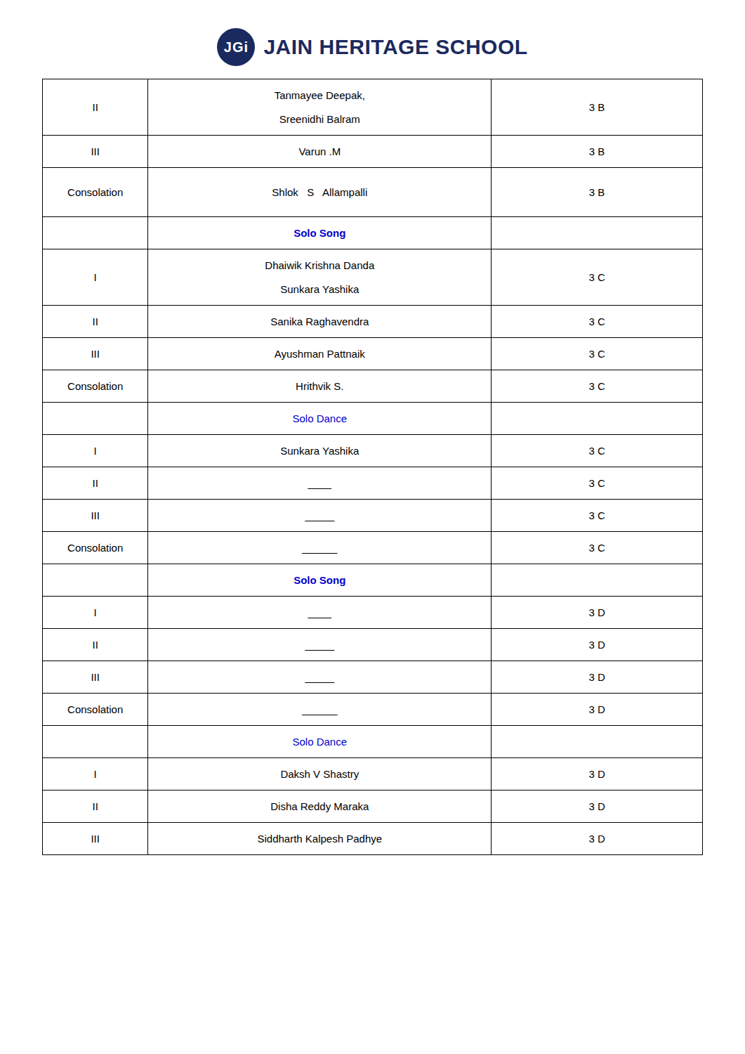JGi
JAIN HERITAGE SCHOOL
| II | Tanmayee Deepak, Sreenidhi Balram | 3 B |
| III | Varun .M | 3 B |
| Consolation | Shlok S Allampalli | 3 B |
| | Solo Song | |
| I | Dhaiwik Krishna Danda Sunkara Yashika | 3 C |
| II | Sanika Raghavendra | 3 C |
| III | Ayushman Pattnaik | 3 C |
| Consolation | Hrithvik S. | 3 C |
| | Solo Dance | |
| I | Sunkara Yashika | 3 C |
| II | ____ | 3 C |
| III | _____ | 3 C |
| Consolation | ______ | 3 C |
| | Solo Song | |
| I | ____ | 3 D |
| II | _____ | 3 D |
| III | _____ | 3 D |
| Consolation | ______ | 3 D |
| | Solo Dance | |
| I | Daksh V Shastry | 3 D |
| II | Disha Reddy Maraka | 3 D |
| III | Siddharth Kalpesh Padhye | 3 D |